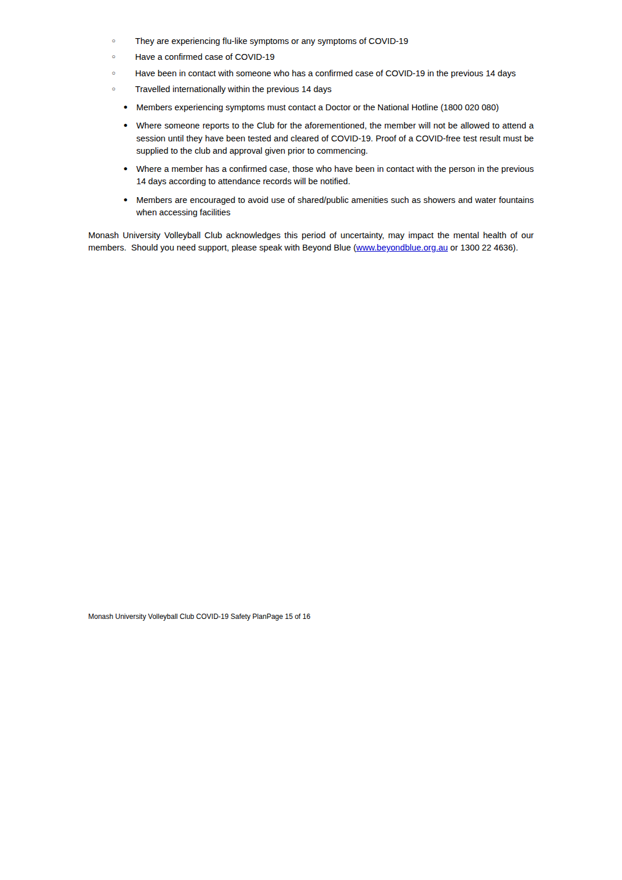They are experiencing flu-like symptoms or any symptoms of COVID-19
Have a confirmed case of COVID-19
Have been in contact with someone who has a confirmed case of COVID-19 in the previous 14 days
Travelled internationally within the previous 14 days
Members experiencing symptoms must contact a Doctor or the National Hotline (1800 020 080)
Where someone reports to the Club for the aforementioned, the member will not be allowed to attend a session until they have been tested and cleared of COVID-19. Proof of a COVID-free test result must be supplied to the club and approval given prior to commencing.
Where a member has a confirmed case, those who have been in contact with the person in the previous 14 days according to attendance records will be notified.
Members are encouraged to avoid use of shared/public amenities such as showers and water fountains when accessing facilities
Monash University Volleyball Club acknowledges this period of uncertainty, may impact the mental health of our members. Should you need support, please speak with Beyond Blue (www.beyondblue.org.au or 1300 22 4636).
Monash University Volleyball Club COVID-19 Safety PlanPage 15 of 16